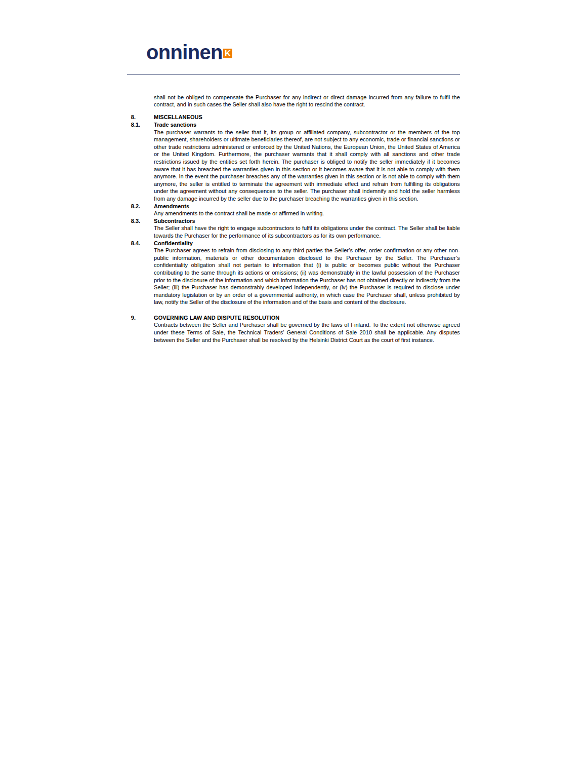onninenK
shall not be obliged to compensate the Purchaser for any indirect or direct damage incurred from any failure to fulfil the contract, and in such cases the Seller shall also have the right to rescind the contract.
8.
MISCELLANEOUS
8.1.
Trade sanctions
The purchaser warrants to the seller that it, its group or affiliated company, subcontractor or the members of the top management, shareholders or ultimate beneficiaries thereof, are not subject to any economic, trade or financial sanctions or other trade restrictions administered or enforced by the United Nations, the European Union, the United States of America or the United Kingdom. Furthermore, the purchaser warrants that it shall comply with all sanctions and other trade restrictions issued by the entities set forth herein. The purchaser is obliged to notify the seller immediately if it becomes aware that it has breached the warranties given in this section or it becomes aware that it is not able to comply with them anymore. In the event the purchaser breaches any of the warranties given in this section or is not able to comply with them anymore, the seller is entitled to terminate the agreement with immediate effect and refrain from fulfilling its obligations under the agreement without any consequences to the seller. The purchaser shall indemnify and hold the seller harmless from any damage incurred by the seller due to the purchaser breaching the warranties given in this section.
8.2.
Amendments
Any amendments to the contract shall be made or affirmed in writing.
8.3.
Subcontractors
The Seller shall have the right to engage subcontractors to fulfil its obligations under the contract. The Seller shall be liable towards the Purchaser for the performance of its subcontractors as for its own performance.
8.4.
Confidentiality
The Purchaser agrees to refrain from disclosing to any third parties the Seller’s offer, order confirmation or any other non-public information, materials or other documentation disclosed to the Purchaser by the Seller. The Purchaser’s confidentiality obligation shall not pertain to information that (i) is public or becomes public without the Purchaser contributing to the same through its actions or omissions; (ii) was demonstrably in the lawful possession of the Purchaser prior to the disclosure of the information and which information the Purchaser has not obtained directly or indirectly from the Seller; (iii) the Purchaser has demonstrably developed independently, or (iv) the Purchaser is required to disclose under mandatory legislation or by an order of a governmental authority, in which case the Purchaser shall, unless prohibited by law, notify the Seller of the disclosure of the information and of the basis and content of the disclosure.
9.
GOVERNING LAW AND DISPUTE RESOLUTION
Contracts between the Seller and Purchaser shall be governed by the laws of Finland. To the extent not otherwise agreed under these Terms of Sale, the Technical Traders’ General Conditions of Sale 2010 shall be applicable. Any disputes between the Seller and the Purchaser shall be resolved by the Helsinki District Court as the court of first instance.